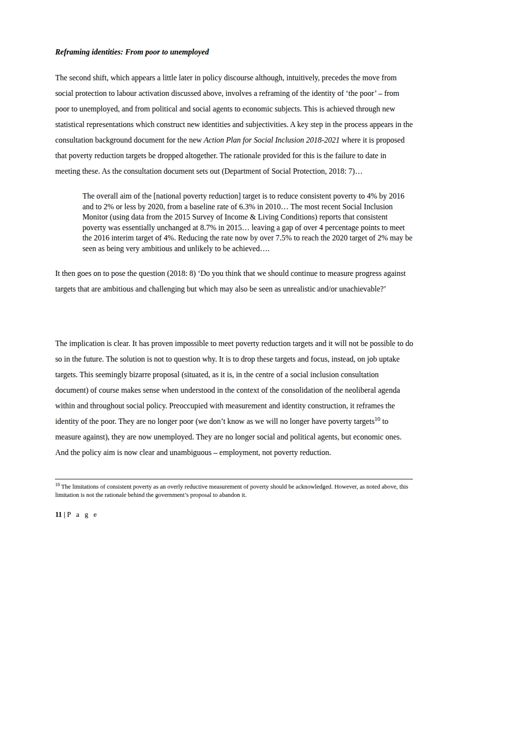Reframing identities: From poor to unemployed
The second shift, which appears a little later in policy discourse although, intuitively, precedes the move from social protection to labour activation discussed above, involves a reframing of the identity of ‘the poor’ – from poor to unemployed, and from political and social agents to economic subjects. This is achieved through new statistical representations which construct new identities and subjectivities. A key step in the process appears in the consultation background document for the new Action Plan for Social Inclusion 2018-2021 where it is proposed that poverty reduction targets be dropped altogether. The rationale provided for this is the failure to date in meeting these. As the consultation document sets out (Department of Social Protection, 2018: 7)…
The overall aim of the [national poverty reduction] target is to reduce consistent poverty to 4% by 2016 and to 2% or less by 2020, from a baseline rate of 6.3% in 2010… The most recent Social Inclusion Monitor (using data from the 2015 Survey of Income & Living Conditions) reports that consistent poverty was essentially unchanged at 8.7% in 2015… leaving a gap of over 4 percentage points to meet the 2016 interim target of 4%. Reducing the rate now by over 7.5% to reach the 2020 target of 2% may be seen as being very ambitious and unlikely to be achieved….
It then goes on to pose the question (2018: 8) ‘Do you think that we should continue to measure progress against targets that are ambitious and challenging but which may also be seen as unrealistic and/or unachievable?’
The implication is clear. It has proven impossible to meet poverty reduction targets and it will not be possible to do so in the future. The solution is not to question why. It is to drop these targets and focus, instead, on job uptake targets. This seemingly bizarre proposal (situated, as it is, in the centre of a social inclusion consultation document) of course makes sense when understood in the context of the consolidation of the neoliberal agenda within and throughout social policy. Preoccupied with measurement and identity construction, it reframes the identity of the poor. They are no longer poor (we don’t know as we will no longer have poverty targets10 to measure against), they are now unemployed. They are no longer social and political agents, but economic ones. And the policy aim is now clear and unambiguous – employment, not poverty reduction.
10 The limitations of consistent poverty as an overly reductive measurement of poverty should be acknowledged. However, as noted above, this limitation is not the rationale behind the government’s proposal to abandon it.
11 | P a g e